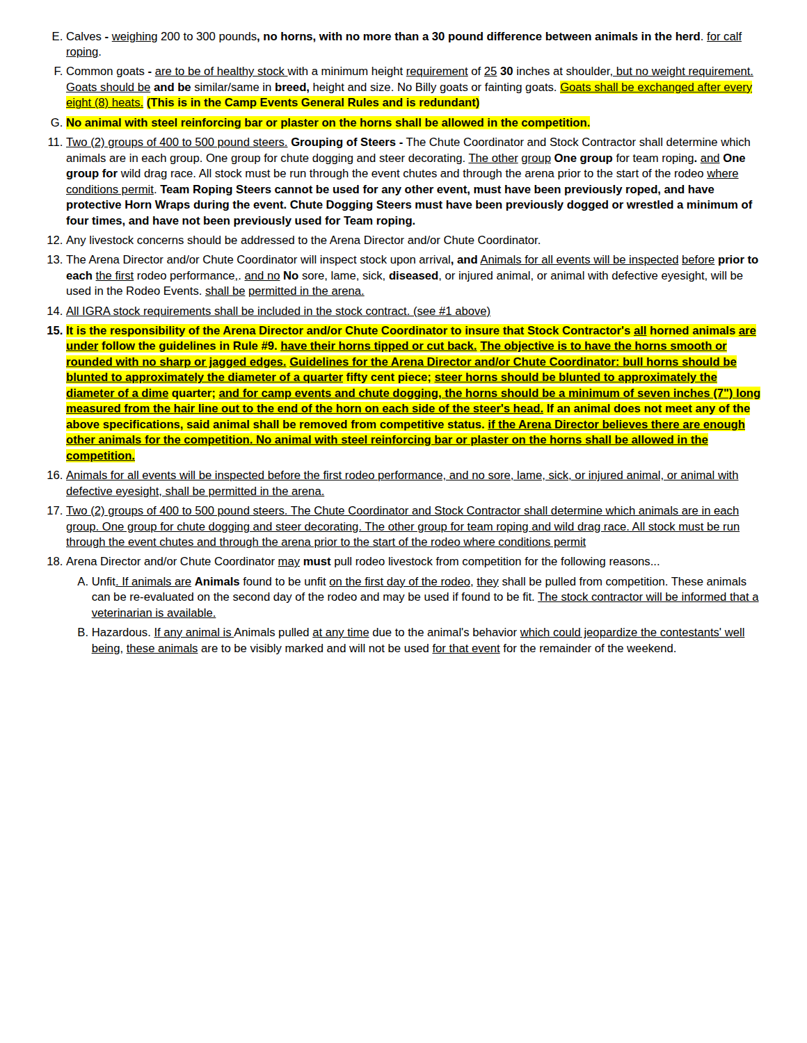Calves - weighing 200 to 300 pounds, no horns, with no more than a 30 pound difference between animals in the herd. for calf roping.
Common goats - are to be of healthy stock with a minimum height requirement of 25 30 inches at shoulder, but no weight requirement. Goats should be and be similar/same in breed, height and size. No Billy goats or fainting goats. Goats shall be exchanged after every eight (8) heats. (This is in the Camp Events General Rules and is redundant)
No animal with steel reinforcing bar or plaster on the horns shall be allowed in the competition.
Two (2) groups of 400 to 500 pound steers. Grouping of Steers - The Chute Coordinator and Stock Contractor shall determine which animals are in each group. One group for chute dogging and steer decorating. The other group One group for team roping. and One group for wild drag race. All stock must be run through the event chutes and through the arena prior to the start of the rodeo where conditions permit. Team Roping Steers cannot be used for any other event, must have been previously roped, and have protective Horn Wraps during the event. Chute Dogging Steers must have been previously dogged or wrestled a minimum of four times, and have not been previously used for Team roping.
Any livestock concerns should be addressed to the Arena Director and/or Chute Coordinator.
The Arena Director and/or Chute Coordinator will inspect stock upon arrival, and Animals for all events will be inspected before prior to each the first rodeo performance,. and no No sore, lame, sick, diseased, or injured animal, or animal with defective eyesight, will be used in the Rodeo Events. shall be permitted in the arena.
All IGRA stock requirements shall be included in the stock contract. (see #1 above)
It is the responsibility of the Arena Director and/or Chute Coordinator to insure that Stock Contractor's all horned animals are under follow the guidelines in Rule #9. have their horns tipped or cut back. The objective is to have the horns smooth or rounded with no sharp or jagged edges. Guidelines for the Arena Director and/or Chute Coordinator: bull horns should be blunted to approximately the diameter of a quarter fifty cent piece; steer horns should be blunted to approximately the diameter of a dime quarter; and for camp events and chute dogging, the horns should be a minimum of seven inches (7") long measured from the hair line out to the end of the horn on each side of the steer's head. If an animal does not meet any of the above specifications, said animal shall be removed from competitive status. if the Arena Director believes there are enough other animals for the competition. No animal with steel reinforcing bar or plaster on the horns shall be allowed in the competition.
Animals for all events will be inspected before the first rodeo performance, and no sore, lame, sick, or injured animal, or animal with defective eyesight, shall be permitted in the arena.
Two (2) groups of 400 to 500 pound steers. The Chute Coordinator and Stock Contractor shall determine which animals are in each group. One group for chute dogging and steer decorating. The other group for team roping and wild drag race. All stock must be run through the event chutes and through the arena prior to the start of the rodeo where conditions permit
Arena Director and/or Chute Coordinator may must pull rodeo livestock from competition for the following reasons...
Unfit. If animals are Animals found to be unfit on the first day of the rodeo, they shall be pulled from competition. These animals can be re-evaluated on the second day of the rodeo and may be used if found to be fit. The stock contractor will be informed that a veterinarian is available.
Hazardous. If any animal is Animals pulled at any time due to the animal's behavior which could jeopardize the contestants' well being, these animals are to be visibly marked and will not be used for that event for the remainder of the weekend.